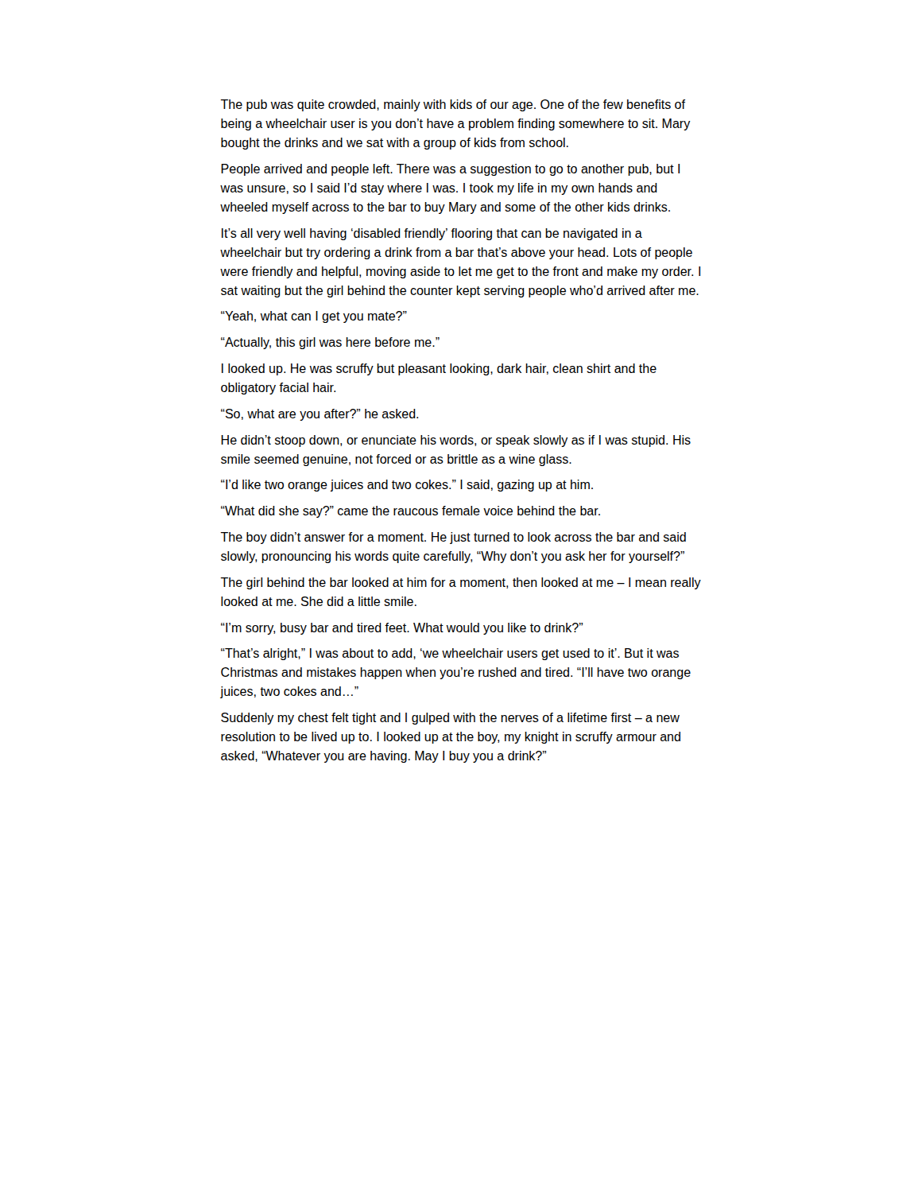The pub was quite crowded, mainly with kids of our age. One of the few benefits of being a wheelchair user is you don’t have a problem finding somewhere to sit. Mary bought the drinks and we sat with a group of kids from school.
People arrived and people left. There was a suggestion to go to another pub, but I was unsure, so I said I’d stay where I was. I took my life in my own hands and wheeled myself across to the bar to buy Mary and some of the other kids drinks.
It’s all very well having ‘disabled friendly’ flooring that can be navigated in a wheelchair but try ordering a drink from a bar that’s above your head. Lots of people were friendly and helpful, moving aside to let me get to the front and make my order. I sat waiting but the girl behind the counter kept serving people who’d arrived after me.
“Yeah, what can I get you mate?”
“Actually, this girl was here before me.”
I looked up. He was scruffy but pleasant looking, dark hair, clean shirt and the obligatory facial hair.
“So, what are you after?” he asked.
He didn’t stoop down, or enunciate his words, or speak slowly as if I was stupid. His smile seemed genuine, not forced or as brittle as a wine glass.
“I’d like two orange juices and two cokes.” I said, gazing up at him.
“What did she say?” came the raucous female voice behind the bar.
The boy didn’t answer for a moment. He just turned to look across the bar and said slowly, pronouncing his words quite carefully, “Why don’t you ask her for yourself?”
The girl behind the bar looked at him for a moment, then looked at me – I mean really looked at me. She did a little smile.
“I’m sorry, busy bar and tired feet. What would you like to drink?”
“That’s alright,” I was about to add, ‘we wheelchair users get used to it’. But it was Christmas and mistakes happen when you’re rushed and tired. “I’ll have two orange juices, two cokes and…”
Suddenly my chest felt tight and I gulped with the nerves of a lifetime first – a new resolution to be lived up to. I looked up at the boy, my knight in scruffy armour and asked, “Whatever you are having. May I buy you a drink?”